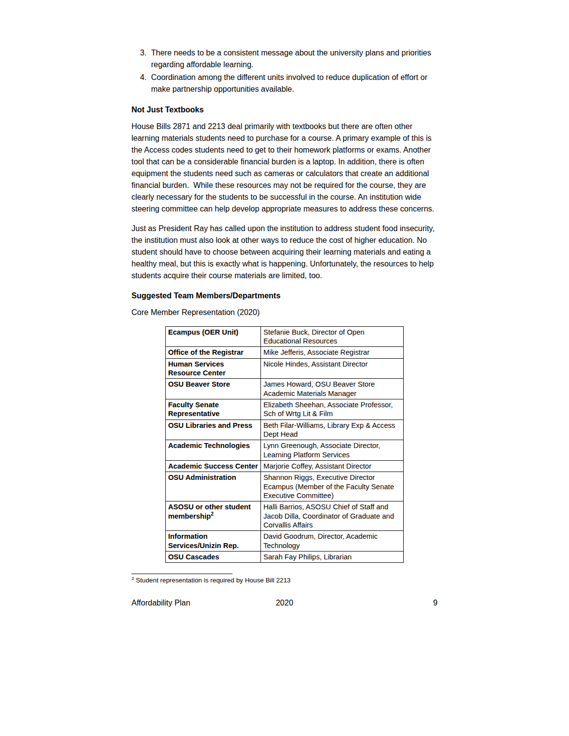There needs to be a consistent message about the university plans and priorities regarding affordable learning.
Coordination among the different units involved to reduce duplication of effort or make partnership opportunities available.
Not Just Textbooks
House Bills 2871 and 2213 deal primarily with textbooks but there are often other learning materials students need to purchase for a course. A primary example of this is the Access codes students need to get to their homework platforms or exams. Another tool that can be a considerable financial burden is a laptop. In addition, there is often equipment the students need such as cameras or calculators that create an additional financial burden. While these resources may not be required for the course, they are clearly necessary for the students to be successful in the course. An institution wide steering committee can help develop appropriate measures to address these concerns.
Just as President Ray has called upon the institution to address student food insecurity, the institution must also look at other ways to reduce the cost of higher education. No student should have to choose between acquiring their learning materials and eating a healthy meal, but this is exactly what is happening. Unfortunately, the resources to help students acquire their course materials are limited, too.
Suggested Team Members/Departments
Core Member Representation (2020)
| Ecampus (OER Unit) | Stefanie Buck, Director of Open Educational Resources |
| Office of the Registrar | Mike Jefferis, Associate Registrar |
| Human Services Resource Center | Nicole Hindes, Assistant Director |
| OSU Beaver Store | James Howard, OSU Beaver Store Academic Materials Manager |
| Faculty Senate Representative | Elizabeth Sheehan, Associate Professor, Sch of Wrtg Lit & Film |
| OSU Libraries and Press | Beth Filar-Williams, Library Exp & Access Dept Head |
| Academic Technologies | Lynn Greenough, Associate Director, Learning Platform Services |
| Academic Success Center | Marjorie Coffey, Assistant Director |
| OSU Administration | Shannon Riggs, Executive Director Ecampus (Member of the Faculty Senate Executive Committee) |
| ASOSU or other student membership 2 | Halli Barrios, ASOSU Chief of Staff and Jacob Dilla, Coordinator of Graduate and Corvallis Affairs |
| Information Services/Unizin Rep. | David Goodrum, Director, Academic Technology |
| OSU Cascades | Sarah Fay Philips, Librarian |
2 Student representation is required by House Bill 2213
Affordability Plan
2020
9